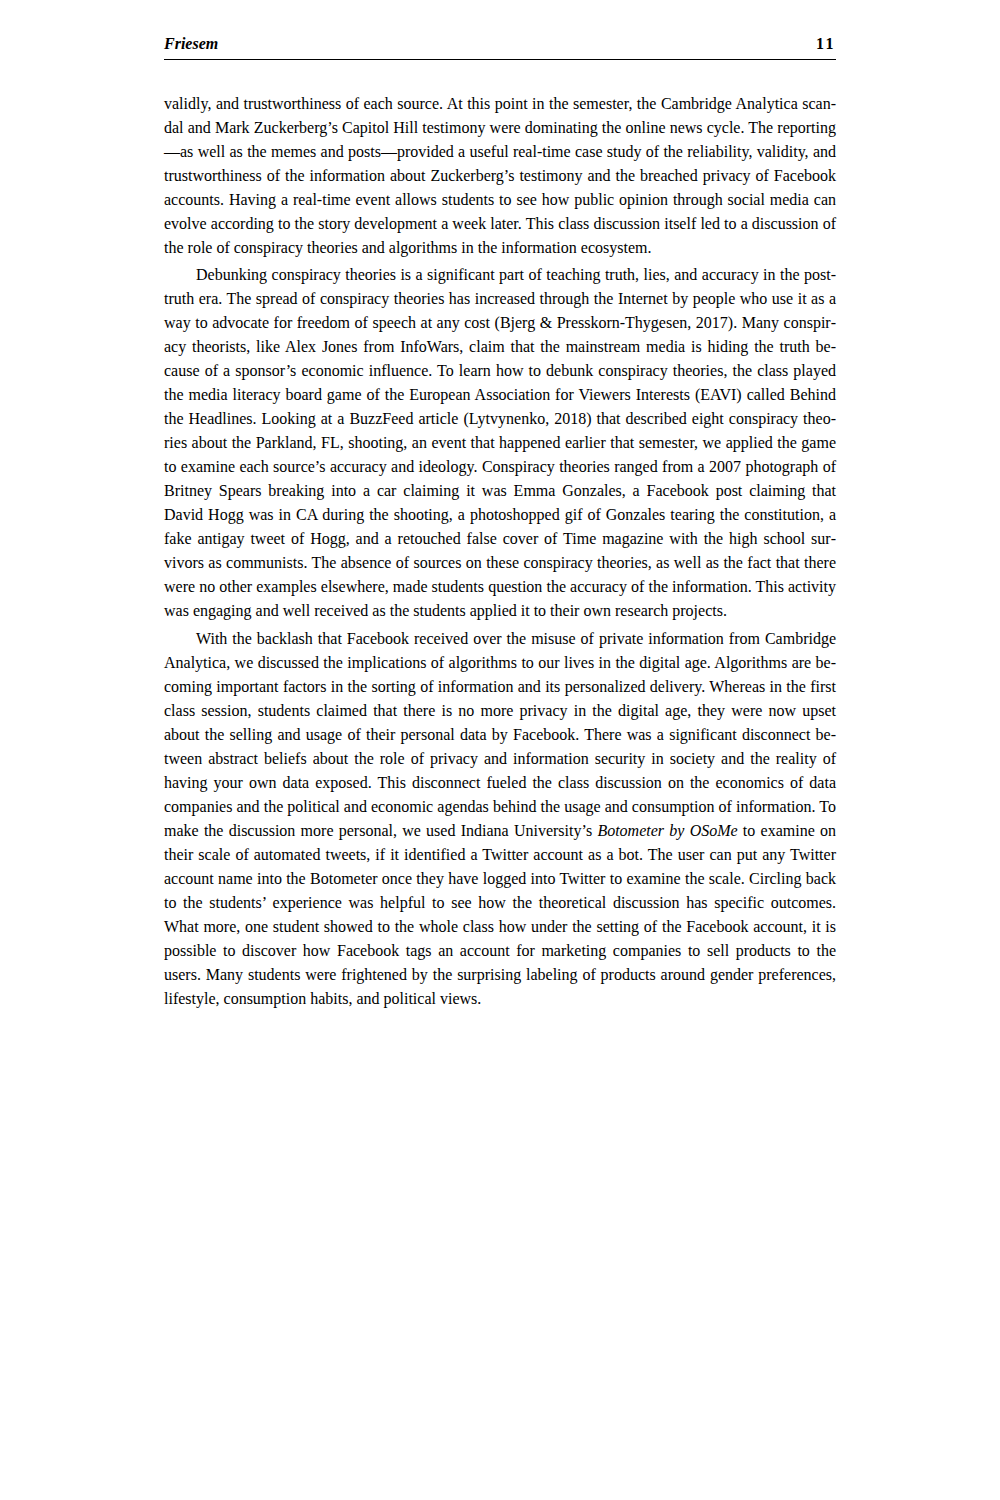Friesem 11
validly, and trustworthiness of each source. At this point in the semester, the Cambridge Analytica scandal and Mark Zuckerberg’s Capitol Hill testimony were dominating the online news cycle. The reporting—as well as the memes and posts—provided a useful real-time case study of the reliability, validity, and trustworthiness of the information about Zuckerberg’s testimony and the breached privacy of Facebook accounts. Having a real-time event allows students to see how public opinion through social media can evolve according to the story development a week later. This class discussion itself led to a discussion of the role of conspiracy theories and algorithms in the information ecosystem.
Debunking conspiracy theories is a significant part of teaching truth, lies, and accuracy in the post-truth era. The spread of conspiracy theories has increased through the Internet by people who use it as a way to advocate for freedom of speech at any cost (Bjerg & Presskorn-Thygesen, 2017). Many conspiracy theorists, like Alex Jones from InfoWars, claim that the mainstream media is hiding the truth because of a sponsor’s economic influence. To learn how to debunk conspiracy theories, the class played the media literacy board game of the European Association for Viewers Interests (EAVI) called Behind the Headlines. Looking at a BuzzFeed article (Lytvynenko, 2018) that described eight conspiracy theories about the Parkland, FL, shooting, an event that happened earlier that semester, we applied the game to examine each source’s accuracy and ideology. Conspiracy theories ranged from a 2007 photograph of Britney Spears breaking into a car claiming it was Emma Gonzales, a Facebook post claiming that David Hogg was in CA during the shooting, a photoshopped gif of Gonzales tearing the constitution, a fake antigay tweet of Hogg, and a retouched false cover of Time magazine with the high school survivors as communists. The absence of sources on these conspiracy theories, as well as the fact that there were no other examples elsewhere, made students question the accuracy of the information. This activity was engaging and well received as the students applied it to their own research projects.
With the backlash that Facebook received over the misuse of private information from Cambridge Analytica, we discussed the implications of algorithms to our lives in the digital age. Algorithms are becoming important factors in the sorting of information and its personalized delivery. Whereas in the first class session, students claimed that there is no more privacy in the digital age, they were now upset about the selling and usage of their personal data by Facebook. There was a significant disconnect between abstract beliefs about the role of privacy and information security in society and the reality of having your own data exposed. This disconnect fueled the class discussion on the economics of data companies and the political and economic agendas behind the usage and consumption of information. To make the discussion more personal, we used Indiana University’s Botometer by OSoMe to examine on their scale of automated tweets, if it identified a Twitter account as a bot. The user can put any Twitter account name into the Botometer once they have logged into Twitter to examine the scale. Circling back to the students’ experience was helpful to see how the theoretical discussion has specific outcomes. What more, one student showed to the whole class how under the setting of the Facebook account, it is possible to discover how Facebook tags an account for marketing companies to sell products to the users. Many students were frightened by the surprising labeling of products around gender preferences, lifestyle, consumption habits, and political views.